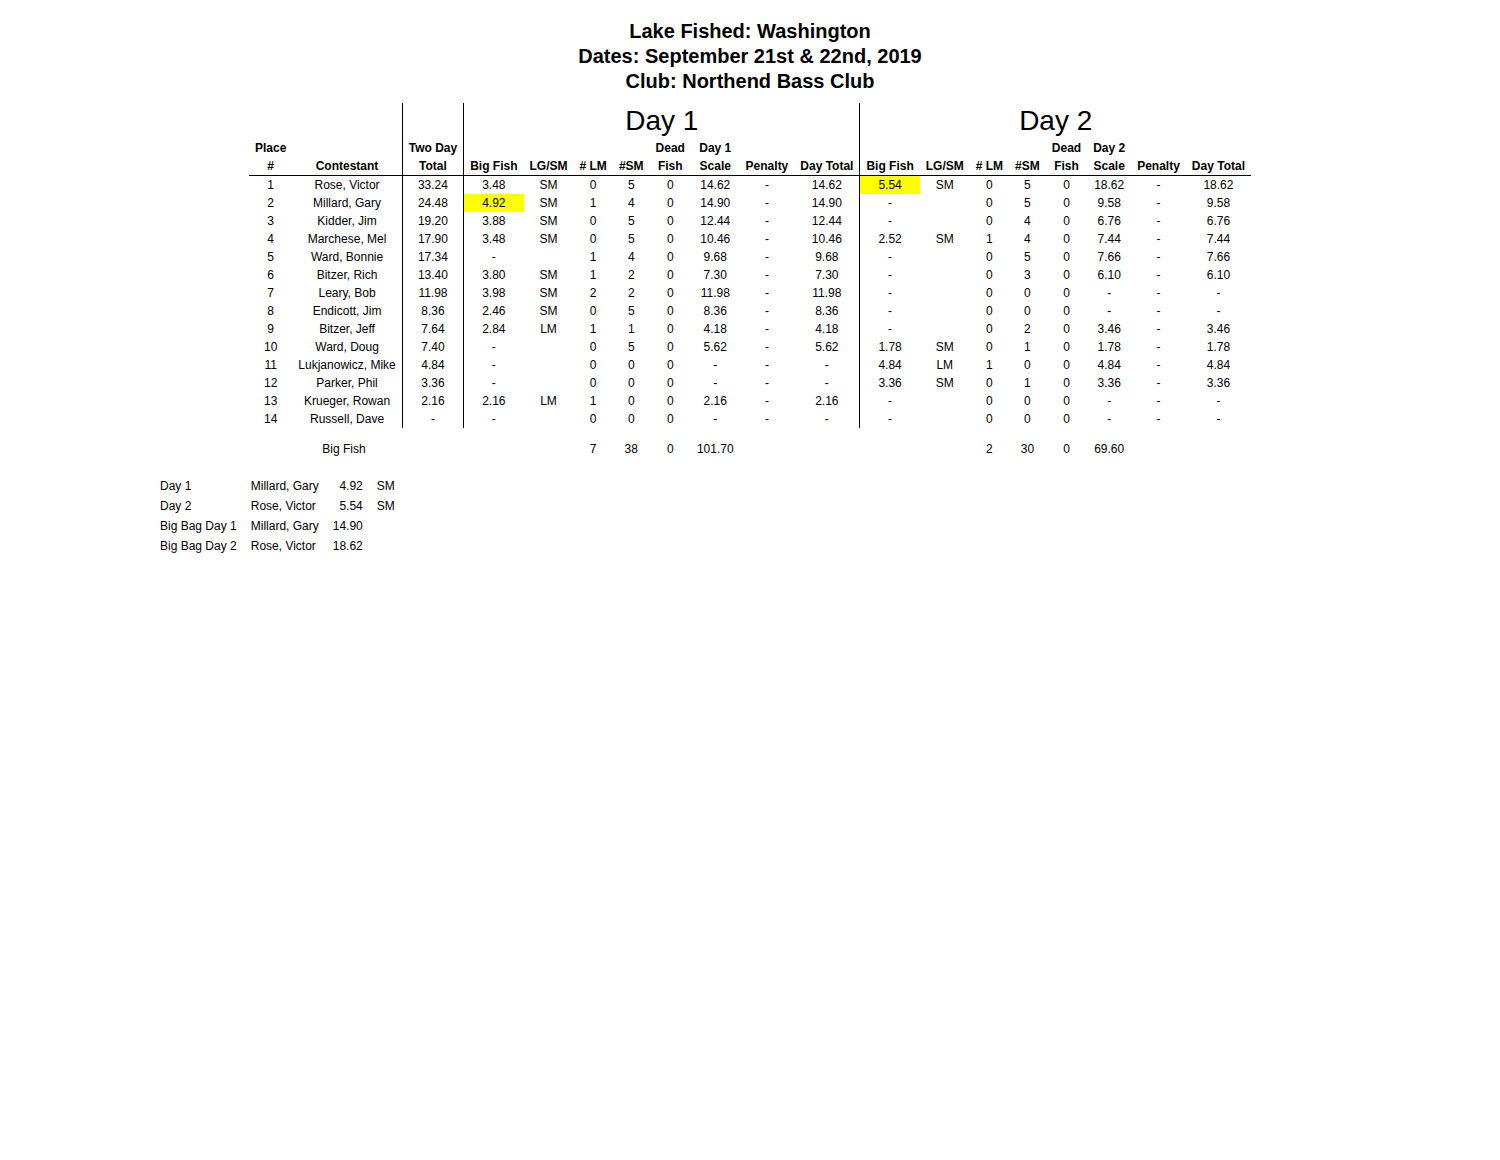Lake Fished: Washington
Dates: September 21st & 22nd, 2019
Club: Northend Bass Club
| | | Day 1 | Day 2 |
| --- | --- | --- | --- |
| Place | | Two Day | | | | | Dead | Day 1 | | | | | | | Dead | Day 2 | | |
| # | Contestant | Total | Big Fish | LG/SM | # LM | #SM | Fish | Scale | Penalty | Day Total | Big Fish | LG/SM | # LM | #SM | Fish | Scale | Penalty | Day Total |
| 1 | Rose, Victor | 33.24 | 3.48 | SM | 0 | 5 | 0 | 14.62 | - | 14.62 | 5.54 | SM | 0 | 5 | 0 | 18.62 | - | 18.62 |
| 2 | Millard, Gary | 24.48 | 4.92 | SM | 1 | 4 | 0 | 14.90 | - | 14.90 | - | | 0 | 5 | 0 | 9.58 | - | 9.58 |
| 3 | Kidder, Jim | 19.20 | 3.88 | SM | 0 | 5 | 0 | 12.44 | - | 12.44 | - | | 0 | 4 | 0 | 6.76 | - | 6.76 |
| 4 | Marchese, Mel | 17.90 | 3.48 | SM | 0 | 5 | 0 | 10.46 | - | 10.46 | 2.52 | SM | 1 | 4 | 0 | 7.44 | - | 7.44 |
| 5 | Ward, Bonnie | 17.34 | - | | 1 | 4 | 0 | 9.68 | - | 9.68 | - | | 0 | 5 | 0 | 7.66 | - | 7.66 |
| 6 | Bitzer, Rich | 13.40 | 3.80 | SM | 1 | 2 | 0 | 7.30 | - | 7.30 | - | | 0 | 3 | 0 | 6.10 | - | 6.10 |
| 7 | Leary, Bob | 11.98 | 3.98 | SM | 2 | 2 | 0 | 11.98 | - | 11.98 | - | | 0 | 0 | 0 | - | - | - |
| 8 | Endicott, Jim | 8.36 | 2.46 | SM | 0 | 5 | 0 | 8.36 | - | 8.36 | - | | 0 | 0 | 0 | - | - | - |
| 9 | Bitzer, Jeff | 7.64 | 2.84 | LM | 1 | 1 | 0 | 4.18 | - | 4.18 | - | | 0 | 2 | 0 | 3.46 | - | 3.46 |
| 10 | Ward, Doug | 7.40 | - | | 0 | 5 | 0 | 5.62 | - | 5.62 | 1.78 | SM | 0 | 1 | 0 | 1.78 | - | 1.78 |
| 11 | Lukjanowicz, Mike | 4.84 | - | | 0 | 0 | 0 | - | - | - | 4.84 | LM | 1 | 0 | 0 | 4.84 | - | 4.84 |
| 12 | Parker, Phil | 3.36 | - | | 0 | 0 | 0 | - | - | - | 3.36 | SM | 0 | 1 | 0 | 3.36 | - | 3.36 |
| 13 | Krueger, Rowan | 2.16 | 2.16 | LM | 1 | 0 | 0 | 2.16 | - | 2.16 | - | | 0 | 0 | 0 | - | - | - |
| 14 | Russell, Dave | - | - | | 0 | 0 | 0 | - | - | - | - | | 0 | 0 | 0 | - | - | - |
| | Big Fish | | | | 7 | 38 | 0 | 101.70 | | | | | 2 | 30 | 0 | 69.60 | | |
| Day 1 | Millard, Gary | 4.92 | SM |
| Day 2 | Rose, Victor | 5.54 | SM |
| Big Bag Day 1 | Millard, Gary | 14.90 | |
| Big Bag Day 2 | Rose, Victor | 18.62 | |